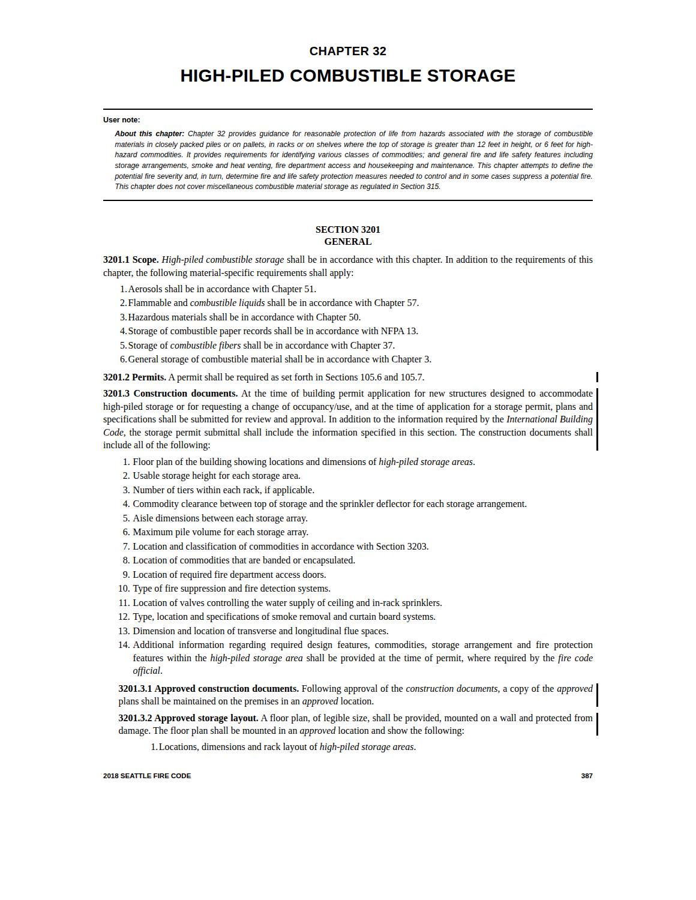CHAPTER 32
HIGH-PILED COMBUSTIBLE STORAGE
User note:
About this chapter: Chapter 32 provides guidance for reasonable protection of life from hazards associated with the storage of combustible materials in closely packed piles or on pallets, in racks or on shelves where the top of storage is greater than 12 feet in height, or 6 feet for high-hazard commodities. It provides requirements for identifying various classes of commodities; and general fire and life safety features including storage arrangements, smoke and heat venting, fire department access and housekeeping and maintenance. This chapter attempts to define the potential fire severity and, in turn, determine fire and life safety protection measures needed to control and in some cases suppress a potential fire. This chapter does not cover miscellaneous combustible material storage as regulated in Section 315.
SECTION 3201
GENERAL
3201.1 Scope. High-piled combustible storage shall be in accordance with this chapter. In addition to the requirements of this chapter, the following material-specific requirements shall apply:
Aerosols shall be in accordance with Chapter 51.
Flammable and combustible liquids shall be in accordance with Chapter 57.
Hazardous materials shall be in accordance with Chapter 50.
Storage of combustible paper records shall be in accordance with NFPA 13.
Storage of combustible fibers shall be in accordance with Chapter 37.
General storage of combustible material shall be in accordance with Chapter 3.
3201.2 Permits. A permit shall be required as set forth in Sections 105.6 and 105.7.
3201.3 Construction documents. At the time of building permit application for new structures designed to accommodate high-piled storage or for requesting a change of occupancy/use, and at the time of application for a storage permit, plans and specifications shall be submitted for review and approval. In addition to the information required by the International Building Code, the storage permit submittal shall include the information specified in this section. The construction documents shall include all of the following:
Floor plan of the building showing locations and dimensions of high-piled storage areas.
Usable storage height for each storage area.
Number of tiers within each rack, if applicable.
Commodity clearance between top of storage and the sprinkler deflector for each storage arrangement.
Aisle dimensions between each storage array.
Maximum pile volume for each storage array.
Location and classification of commodities in accordance with Section 3203.
Location of commodities that are banded or encapsulated.
Location of required fire department access doors.
Type of fire suppression and fire detection systems.
Location of valves controlling the water supply of ceiling and in-rack sprinklers.
Type, location and specifications of smoke removal and curtain board systems.
Dimension and location of transverse and longitudinal flue spaces.
Additional information regarding required design features, commodities, storage arrangement and fire protection features within the high-piled storage area shall be provided at the time of permit, where required by the fire code official.
3201.3.1 Approved construction documents. Following approval of the construction documents, a copy of the approved plans shall be maintained on the premises in an approved location.
3201.3.2 Approved storage layout. A floor plan, of legible size, shall be provided, mounted on a wall and protected from damage. The floor plan shall be mounted in an approved location and show the following:
Locations, dimensions and rack layout of high-piled storage areas.
2018 SEATTLE FIRE CODE 387